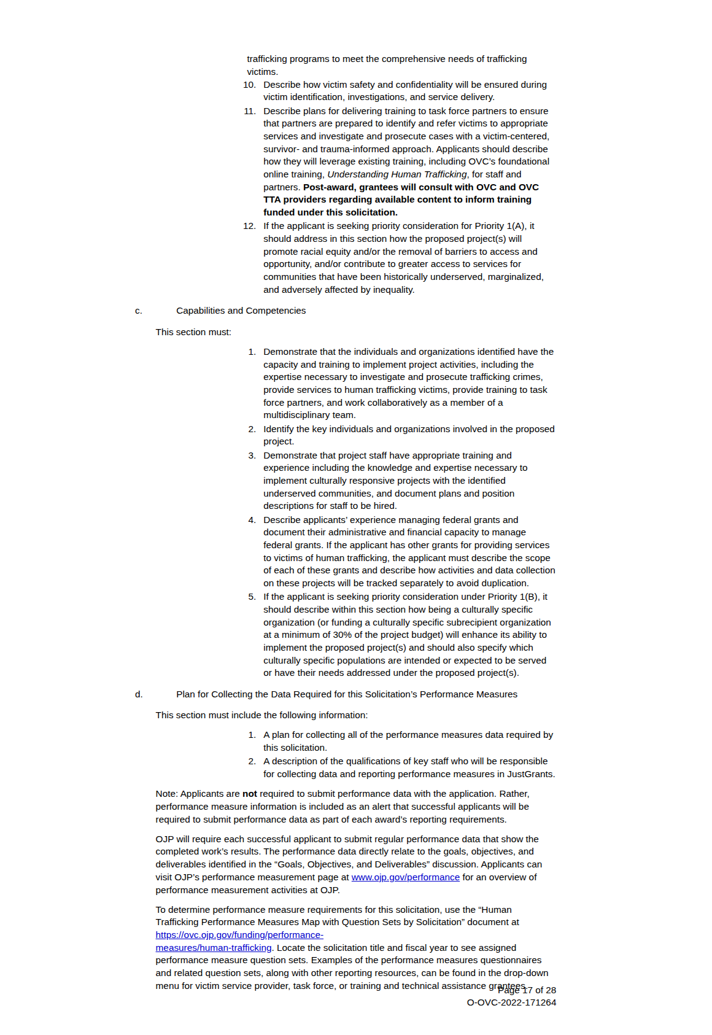trafficking programs to meet the comprehensive needs of trafficking victims.
Describe how victim safety and confidentiality will be ensured during victim identification, investigations, and service delivery.
Describe plans for delivering training to task force partners to ensure that partners are prepared to identify and refer victims to appropriate services and investigate and prosecute cases with a victim-centered, survivor- and trauma-informed approach. Applicants should describe how they will leverage existing training, including OVC’s foundational online training, Understanding Human Trafficking, for staff and partners. Post-award, grantees will consult with OVC and OVC TTA providers regarding available content to inform training funded under this solicitation.
If the applicant is seeking priority consideration for Priority 1(A), it should address in this section how the proposed project(s) will promote racial equity and/or the removal of barriers to access and opportunity, and/or contribute to greater access to services for communities that have been historically underserved, marginalized, and adversely affected by inequality.
c. Capabilities and Competencies
This section must:
Demonstrate that the individuals and organizations identified have the capacity and training to implement project activities, including the expertise necessary to investigate and prosecute trafficking crimes, provide services to human trafficking victims, provide training to task force partners, and work collaboratively as a member of a multidisciplinary team.
Identify the key individuals and organizations involved in the proposed project.
Demonstrate that project staff have appropriate training and experience including the knowledge and expertise necessary to implement culturally responsive projects with the identified underserved communities, and document plans and position descriptions for staff to be hired.
Describe applicants’ experience managing federal grants and document their administrative and financial capacity to manage federal grants. If the applicant has other grants for providing services to victims of human trafficking, the applicant must describe the scope of each of these grants and describe how activities and data collection on these projects will be tracked separately to avoid duplication.
If the applicant is seeking priority consideration under Priority 1(B), it should describe within this section how being a culturally specific organization (or funding a culturally specific subrecipient organization at a minimum of 30% of the project budget) will enhance its ability to implement the proposed project(s) and should also specify which culturally specific populations are intended or expected to be served or have their needs addressed under the proposed project(s).
d. Plan for Collecting the Data Required for this Solicitation’s Performance Measures
This section must include the following information:
A plan for collecting all of the performance measures data required by this solicitation.
A description of the qualifications of key staff who will be responsible for collecting data and reporting performance measures in JustGrants.
Note: Applicants are not required to submit performance data with the application. Rather, performance measure information is included as an alert that successful applicants will be required to submit performance data as part of each award’s reporting requirements.
OJP will require each successful applicant to submit regular performance data that show the completed work’s results. The performance data directly relate to the goals, objectives, and deliverables identified in the “Goals, Objectives, and Deliverables” discussion. Applicants can visit OJP’s performance measurement page at www.ojp.gov/performance for an overview of performance measurement activities at OJP.
To determine performance measure requirements for this solicitation, use the “Human Trafficking Performance Measures Map with Question Sets by Solicitation” document at https://ovc.ojp.gov/funding/performance-
measures/human-trafficking. Locate the solicitation title and fiscal year to see assigned performance measure question sets. Examples of the performance measures questionnaires and related question sets, along with other reporting resources, can be found in the drop-down menu for victim service provider, task force, or training and technical assistance grantees.
Page 17 of 28
O-OVC-2022-171264